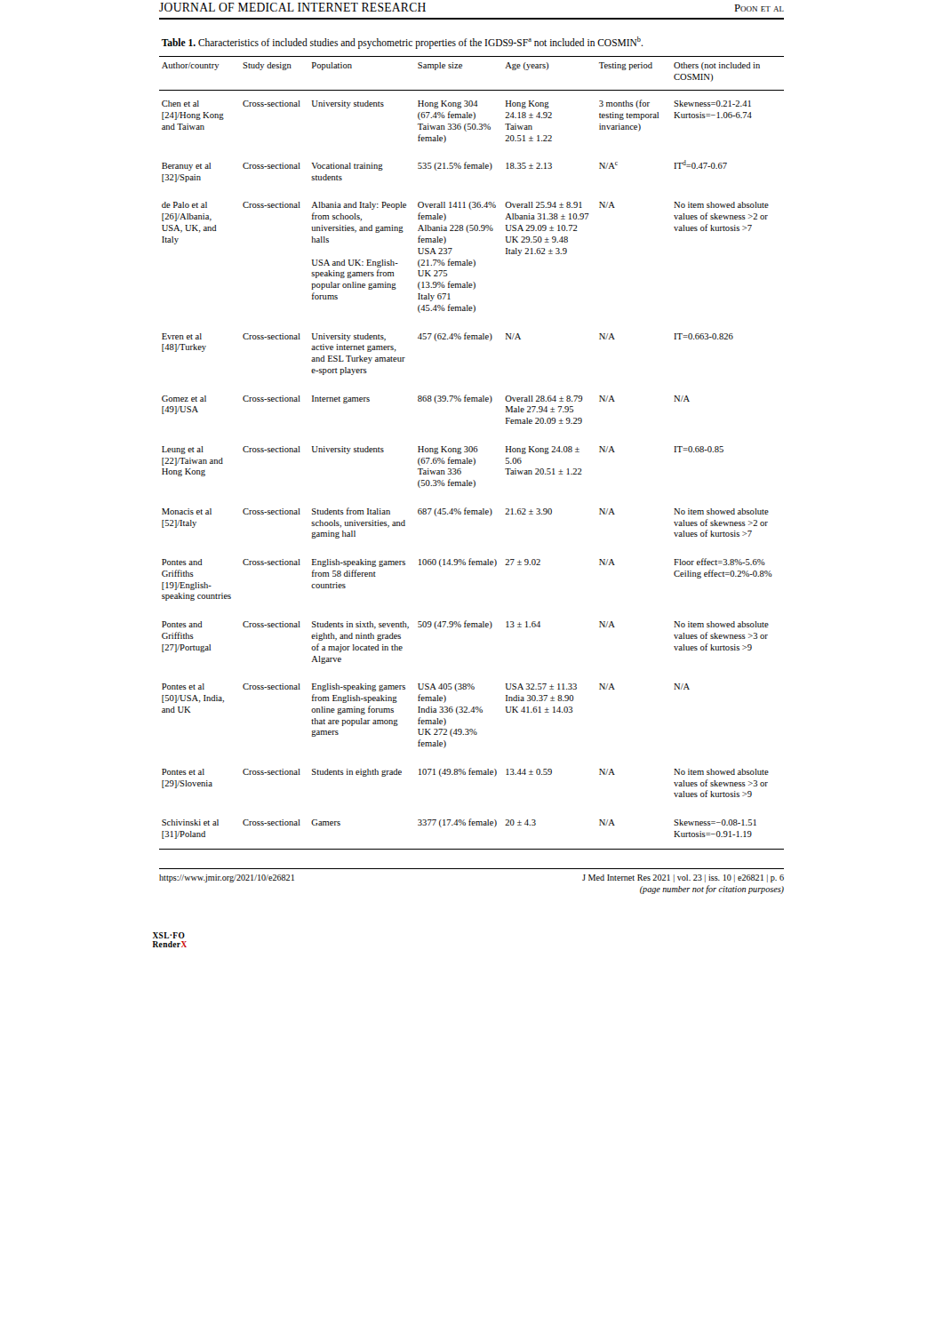Journal of Medical Internet Research
Poon et al
Table 1. Characteristics of included studies and psychometric properties of the IGDS9-SFa not included in COSMINb.
| Author/country | Study design | Population | Sample size | Age (years) | Testing period | Others (not included in COSMIN) |
| --- | --- | --- | --- | --- | --- | --- |
| Chen et al [24]/Hong Kong and Taiwan | Cross-sectional | University students | Hong Kong 304 (67.4% female) Taiwan 336 (50.3% female) | Hong Kong 24.18 ± 4.92 Taiwan 20.51 ± 1.22 | 3 months (for testing temporal invariance) | Skewness=0.21-2.41 Kurtosis=−1.06-6.74 |
| Beranuy et al [32]/Spain | Cross-sectional | Vocational training students | 535 (21.5% female) | 18.35 ± 2.13 | N/A c | IT d =0.47-0.67 |
| de Palo et al [26]/Albania, USA, UK, and Italy | Cross-sectional | Albania and Italy: People from schools, universities, and gaming halls USA and UK: English-speaking gamers from popular online gaming forums | Overall 1411 (36.4% female) Albania 228 (50.9% female) USA 237 (21.7% female) UK 275 (13.9% female) Italy 671 (45.4% female) | Overall 25.94 ± 8.91 Albania 31.38 ± 10.97 USA 29.09 ± 10.72 UK 29.50 ± 9.48 Italy 21.62 ± 3.9 | N/A | No item showed absolute values of skewness >2 or values of kurtosis >7 |
| Evren et al [48]/Turkey | Cross-sectional | University students, active internet gamers, and ESL Turkey amateur e-sport players | 457 (62.4% female) | N/A | N/A | IT=0.663-0.826 |
| Gomez et al [49]/USA | Cross-sectional | Internet gamers | 868 (39.7% female) | Overall 28.64 ± 8.79 Male 27.94 ± 7.95 Female 20.09 ± 9.29 | N/A | N/A |
| Leung et al [22]/Taiwan and Hong Kong | Cross-sectional | University students | Hong Kong 306 (67.6% female) Taiwan 336 (50.3% female) | Hong Kong 24.08 ± 5.06 Taiwan 20.51 ± 1.22 | N/A | IT=0.68-0.85 |
| Monacis et al [52]/Italy | Cross-sectional | Students from Italian schools, universities, and gaming hall | 687 (45.4% female) | 21.62 ± 3.90 | N/A | No item showed absolute values of skewness >2 or values of kurtosis >7 |
| Pontes and Griffiths [19]/English-speaking countries | Cross-sectional | English-speaking gamers from 58 different countries | 1060 (14.9% female) | 27 ± 9.02 | N/A | Floor effect=3.8%-5.6% Ceiling effect=0.2%-0.8% |
| Pontes and Griffiths [27]/Portugal | Cross-sectional | Students in sixth, seventh, eighth, and ninth grades of a major located in the Algarve | 509 (47.9% female) | 13 ± 1.64 | N/A | No item showed absolute values of skewness >3 or values of kurtosis >9 |
| Pontes et al [50]/USA, India, and UK | Cross-sectional | English-speaking gamers from English-speaking online gaming forums that are popular among gamers | USA 405 (38% female) India 336 (32.4% female) UK 272 (49.3% female) | USA 32.57 ± 11.33 India 30.37 ± 8.90 UK 41.61 ± 14.03 | N/A | N/A |
| Pontes et al [29]/Slovenia | Cross-sectional | Students in eighth grade | 1071 (49.8% female) | 13.44 ± 0.59 | N/A | No item showed absolute values of skewness >3 or values of kurtosis >9 |
| Schivinski et al [31]/Poland | Cross-sectional | Gamers | 3377 (17.4% female) | 20 ± 4.3 | N/A | Skewness=−0.08-1.51 Kurtosis=−0.91-1.19 |
https://www.jmir.org/2021/10/e26821
J Med Internet Res 2021 | vol. 23 | iss. 10 | e26821 | p. 6
(page number not for citation purposes)
XSL·FO
RenderX